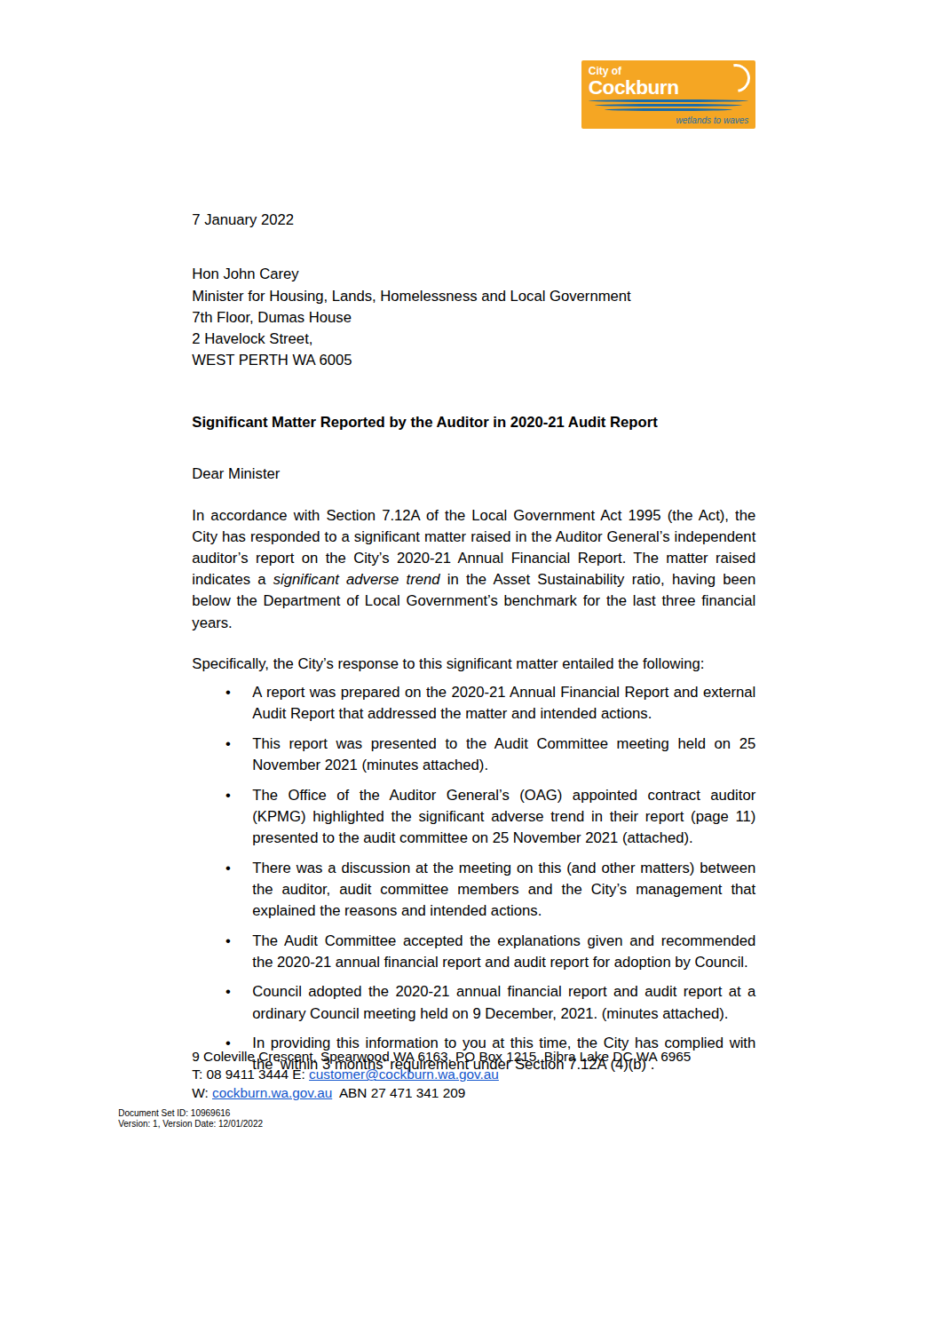City of
Cockburn
wetlands to waves
7 January 2022
Hon John Carey
Minister for Housing, Lands, Homelessness and Local Government
7th Floor, Dumas House
2 Havelock Street,
WEST PERTH WA 6005
Significant Matter Reported by the Auditor in 2020-21 Audit Report
Dear Minister
In accordance with Section 7.12A of the Local Government Act 1995 (the Act), the City has responded to a significant matter raised in the Auditor General’s independent auditor’s report on the City’s 2020-21 Annual Financial Report. The matter raised indicates a significant adverse trend in the Asset Sustainability ratio, having been below the Department of Local Government’s benchmark for the last three financial years.
Specifically, the City’s response to this significant matter entailed the following:
A report was prepared on the 2020-21 Annual Financial Report and external Audit Report that addressed the matter and intended actions.
This report was presented to the Audit Committee meeting held on 25 November 2021 (minutes attached).
The Office of the Auditor General’s (OAG) appointed contract auditor (KPMG) highlighted the significant adverse trend in their report (page 11) presented to the audit committee on 25 November 2021 (attached).
There was a discussion at the meeting on this (and other matters) between the auditor, audit committee members and the City’s management that explained the reasons and intended actions.
The Audit Committee accepted the explanations given and recommended the 2020-21 annual financial report and audit report for adoption by Council.
Council adopted the 2020-21 annual financial report and audit report at a ordinary Council meeting held on 9 December, 2021. (minutes attached).
In providing this information to you at this time, the City has complied with the ‘within 3 months’ requirement under Section 7.12A (4)(b) .
9 Coleville Crescent, Spearwood WA 6163, PO Box 1215, Bibra Lake DC WA 6965
T: 08 9411 3444 E: customer@cockburn.wa.gov.au
W: cockburn.wa.gov.au ABN 27 471 341 209
Document Set ID: 10969616
Version: 1, Version Date: 12/01/2022